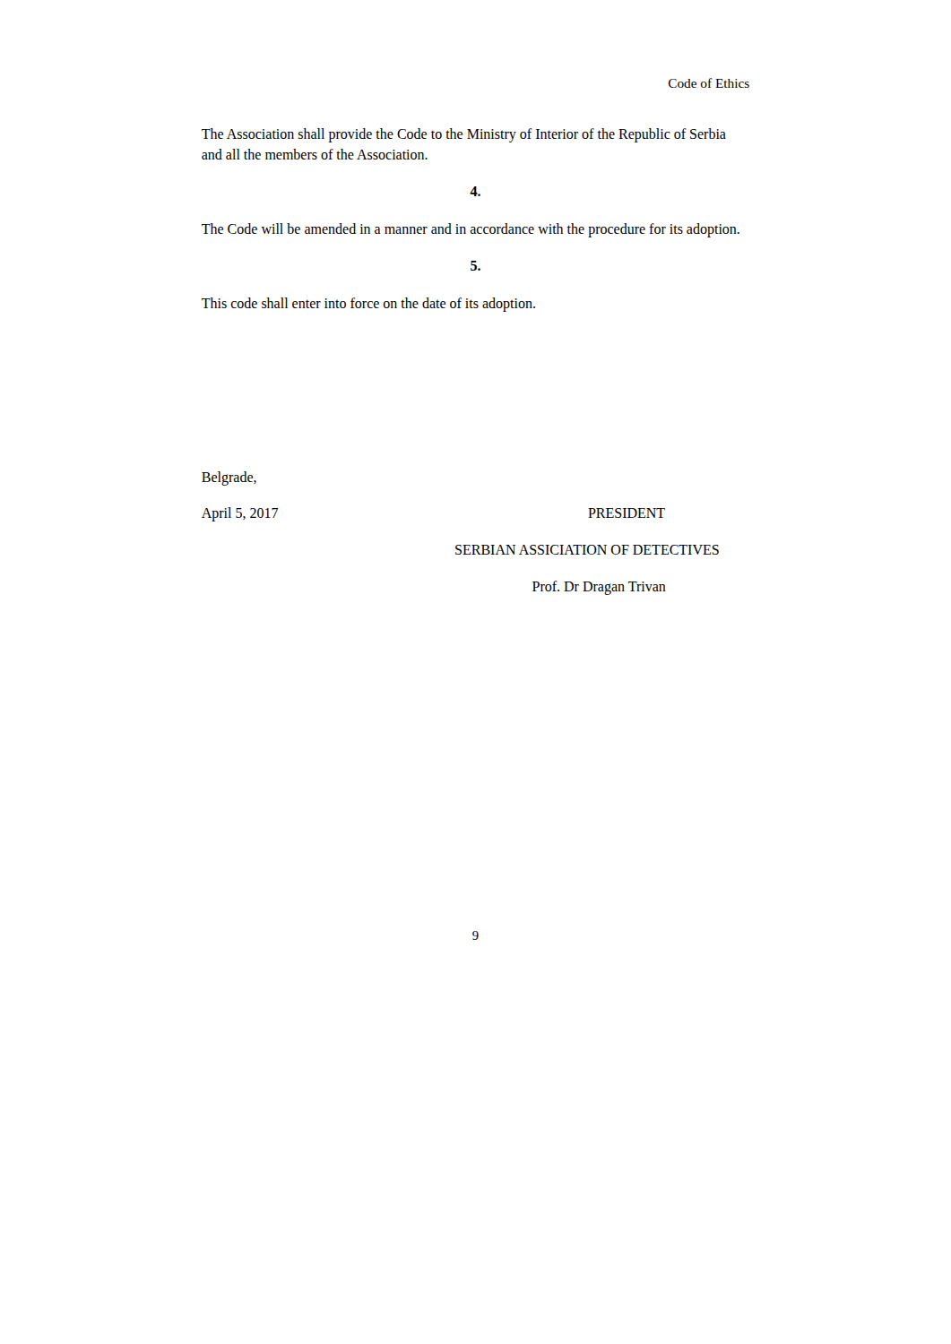Code of Ethics
The Association shall provide the Code to the Ministry of Interior of the Republic of Serbia and all the members of the Association.
4.
The Code will be amended in a manner and in accordance with the procedure for its adoption.
5.
This code shall enter into force on the date of its adoption.
Belgrade,
April 5, 2017
PRESIDENT
SERBIAN ASSICIATION OF DETECTIVES
Prof. Dr Dragan Trivan
9